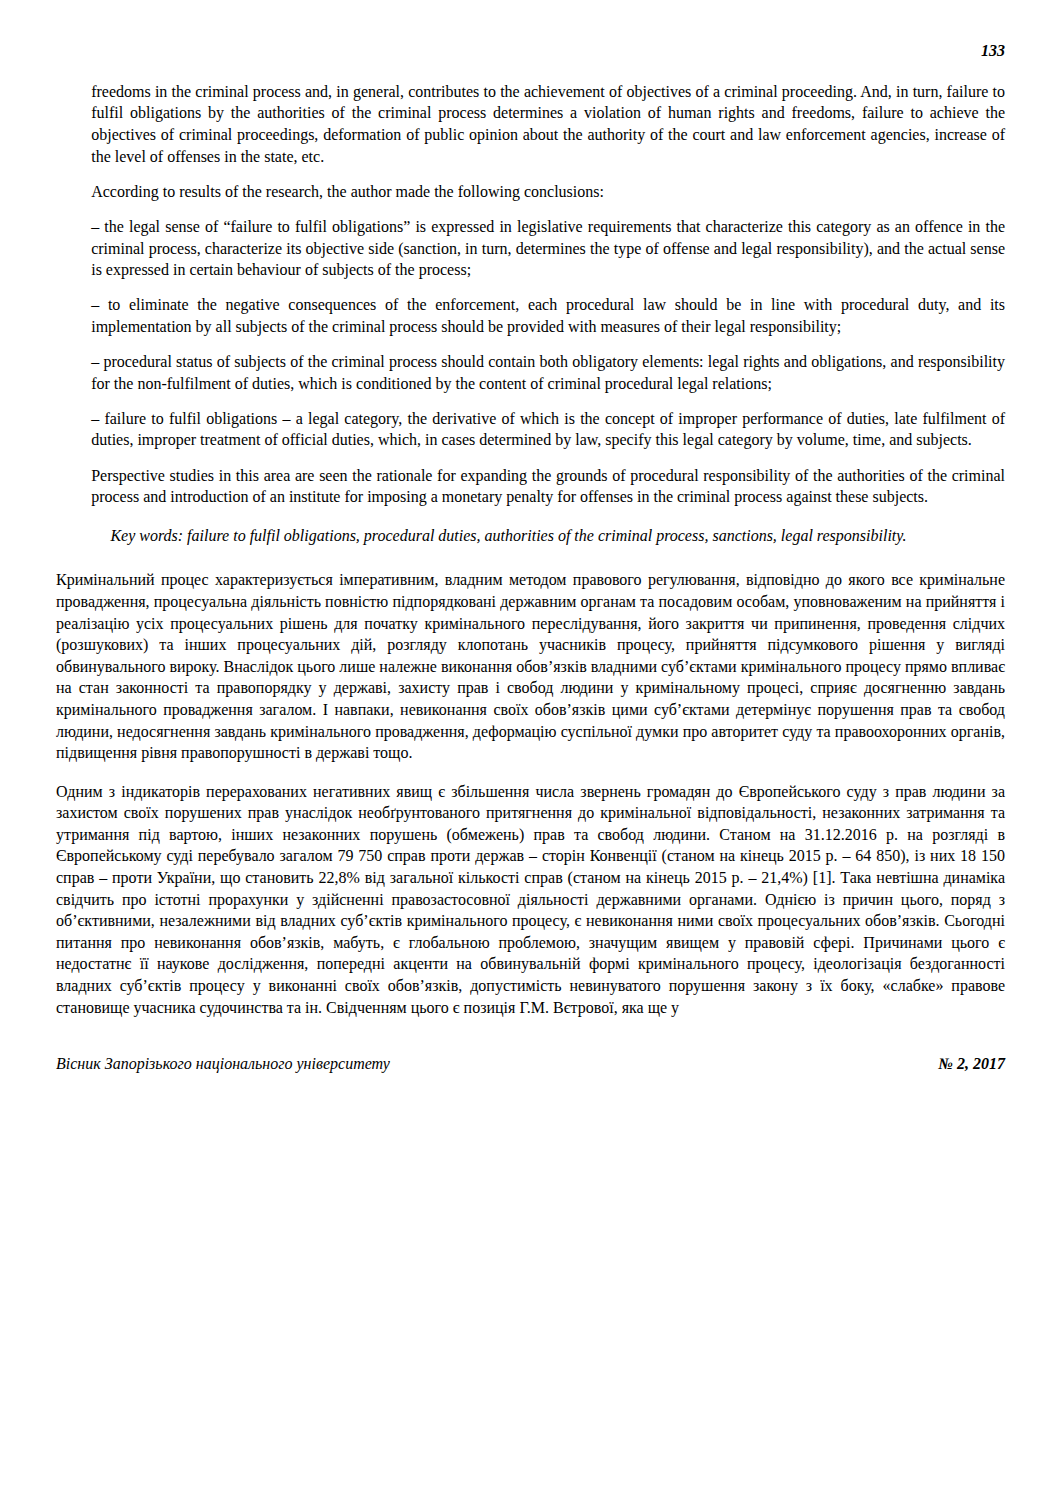133
freedoms in the criminal process and, in general, contributes to the achievement of objectives of a criminal proceeding. And, in turn, failure to fulfil obligations by the authorities of the criminal process determines a violation of human rights and freedoms, failure to achieve the objectives of criminal proceedings, deformation of public opinion about the authority of the court and law enforcement agencies, increase of the level of offenses in the state, etc.
According to results of the research, the author made the following conclusions:
– the legal sense of “failure to fulfil obligations” is expressed in legislative requirements that characterize this category as an offence in the criminal process, characterize its objective side (sanction, in turn, determines the type of offense and legal responsibility), and the actual sense is expressed in certain behaviour of subjects of the process;
– to eliminate the negative consequences of the enforcement, each procedural law should be in line with procedural duty, and its implementation by all subjects of the criminal process should be provided with measures of their legal responsibility;
– procedural status of subjects of the criminal process should contain both obligatory elements: legal rights and obligations, and responsibility for the non-fulfilment of duties, which is conditioned by the content of criminal procedural legal relations;
– failure to fulfil obligations – a legal category, the derivative of which is the concept of improper performance of duties, late fulfilment of duties, improper treatment of official duties, which, in cases determined by law, specify this legal category by volume, time, and subjects.
Perspective studies in this area are seen the rationale for expanding the grounds of procedural responsibility of the authorities of the criminal process and introduction of an institute for imposing a monetary penalty for offenses in the criminal process against these subjects.
Key words: failure to fulfil obligations, procedural duties, authorities of the criminal process, sanctions, legal responsibility.
Кримінальний процес характеризується імперативним, владним методом правового регулювання, відповідно до якого все кримінальне провадження, процесуальна діяльність повністю підпорядковані державним органам та посадовим особам, уповноваженим на прийняття і реалізацію усіх процесуальних рішень для початку кримінального переслідування, його закриття чи припинення, проведення слідчих (розшукових) та інших процесуальних дій, розгляду клопотань учасників процесу, прийняття підсумкового рішення у вигляді обвинувального вироку. Внаслідок цього лише належне виконання обов’язків владними суб’єктами кримінального процесу прямо впливає на стан законності та правопорядку у державі, захисту прав і свобод людини у кримінальному процесі, сприяє досягненню завдань кримінального провадження загалом. І навпаки, невиконання своїх обов’язків цими суб’єктами детермінує порушення прав та свобод людини, недосягнення завдань кримінального провадження, деформацію суспільної думки про авторитет суду та правоохоронних органів, підвищення рівня правопорушності в державі тощо.
Одним з індикаторів перерахованих негативних явищ є збільшення числа звернень громадян до Європейського суду з прав людини за захистом своїх порушених прав унаслідок необґрунтованого притягнення до кримінальної відповідальності, незаконних затримання та утримання під вартою, інших незаконних порушень (обмежень) прав та свобод людини. Станом на 31.12.2016 р. на розгляді в Європейському суді перебувало загалом 79 750 справ проти держав – сторін Конвенції (станом на кінець 2015 р. – 64 850), із них 18 150 справ – проти України, що становить 22,8% від загальної кількості справ (станом на кінець 2015 р. – 21,4%) [1]. Така невтішна динаміка свідчить про істотні прорахунки у здійсненні правозастосовної діяльності державними органами. Однією із причин цього, поряд з об’єктивними, незалежними від владних суб’єктів кримінального процесу, є невиконання ними своїх процесуальних обов’язків. Сьогодні питання про невиконання обов’язків, мабуть, є глобальною проблемою, значущим явищем у правовій сфері. Причинами цього є недостатнє її наукове дослідження, попередні акценти на обвинувальній формі кримінального процесу, ідеологізація бездоганності владних суб’єктів процесу у виконанні своїх обов’язків, допустимість невинуватого порушення закону з їх боку, «слабке» правове становище учасника судочинства та ін. Свідченням цього є позиція Г.М. Вєтрової, яка ще у
Вісник Запорізького національного університету № 2, 2017